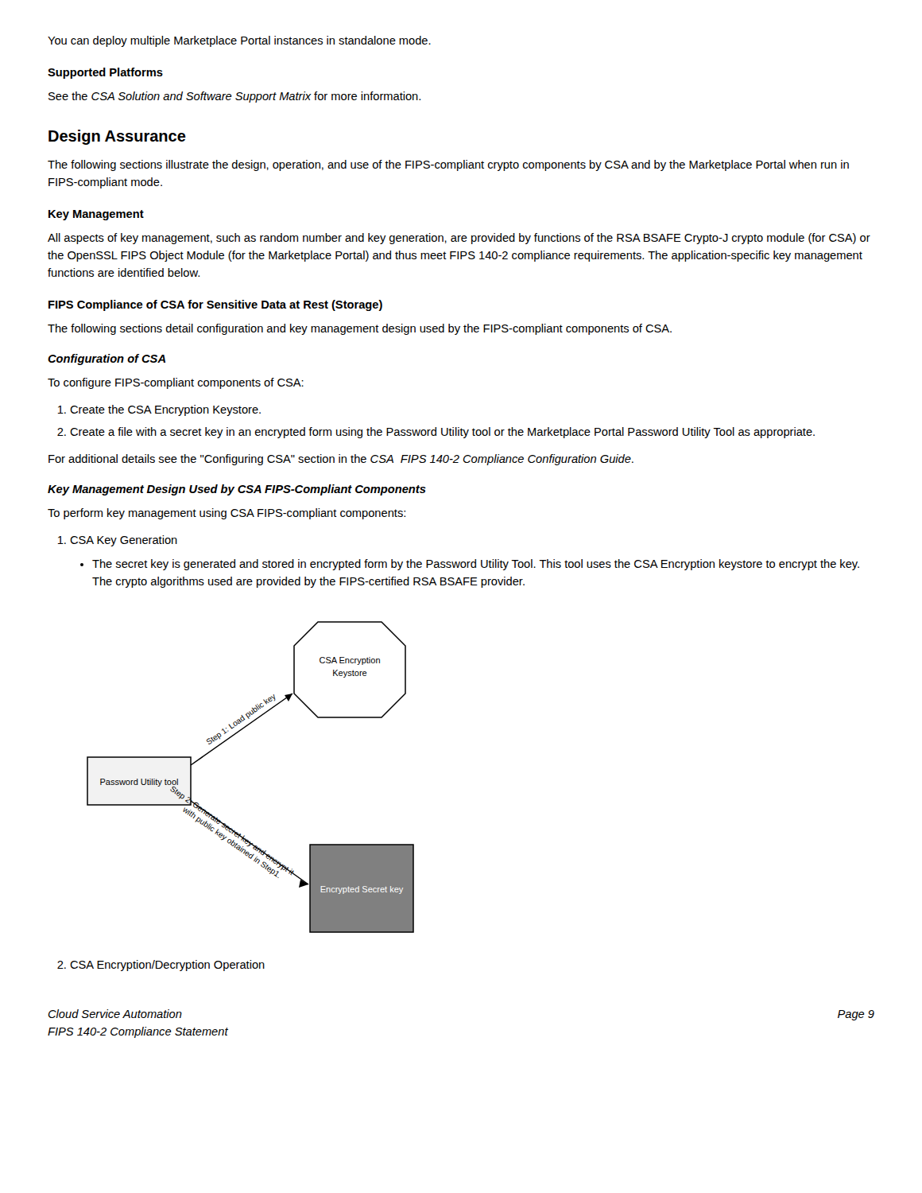You can deploy multiple Marketplace Portal instances in standalone mode.
Supported Platforms
See the CSA Solution and Software Support Matrix for more information.
Design Assurance
The following sections illustrate the design, operation, and use of the FIPS-compliant crypto components by CSA and by the Marketplace Portal when run in FIPS-compliant mode.
Key Management
All aspects of key management, such as random number and key generation, are provided by functions of the RSA BSAFE Crypto-J crypto module (for CSA) or the OpenSSL FIPS Object Module (for the Marketplace Portal) and thus meet FIPS 140-2 compliance requirements. The application-specific key management functions are identified below.
FIPS Compliance of CSA for Sensitive Data at Rest (Storage)
The following sections detail configuration and key management design used by the FIPS-compliant components of CSA.
Configuration of CSA
To configure FIPS-compliant components of CSA:
Create the CSA Encryption Keystore.
Create a file with a secret key in an encrypted form using the Password Utility tool or the Marketplace Portal Password Utility Tool as appropriate.
For additional details see the "Configuring CSA" section in the CSA FIPS 140-2 Compliance Configuration Guide.
Key Management Design Used by CSA FIPS-Compliant Components
To perform key management using CSA FIPS-compliant components:
CSA Key Generation
The secret key is generated and stored in encrypted form by the Password Utility Tool. This tool uses the CSA Encryption keystore to encrypt the key. The crypto algorithms used are provided by the FIPS-certified RSA BSAFE provider.
CSA Encryption Keystore Password Utility tool Encrypted Secret key Step 1: Load public key Step 2: Generate secret key and encrypt it with public key obtained in Step1.
CSA Encryption/Decryption Operation
Cloud Service Automation
FIPS 140-2 Compliance Statement
Page 9